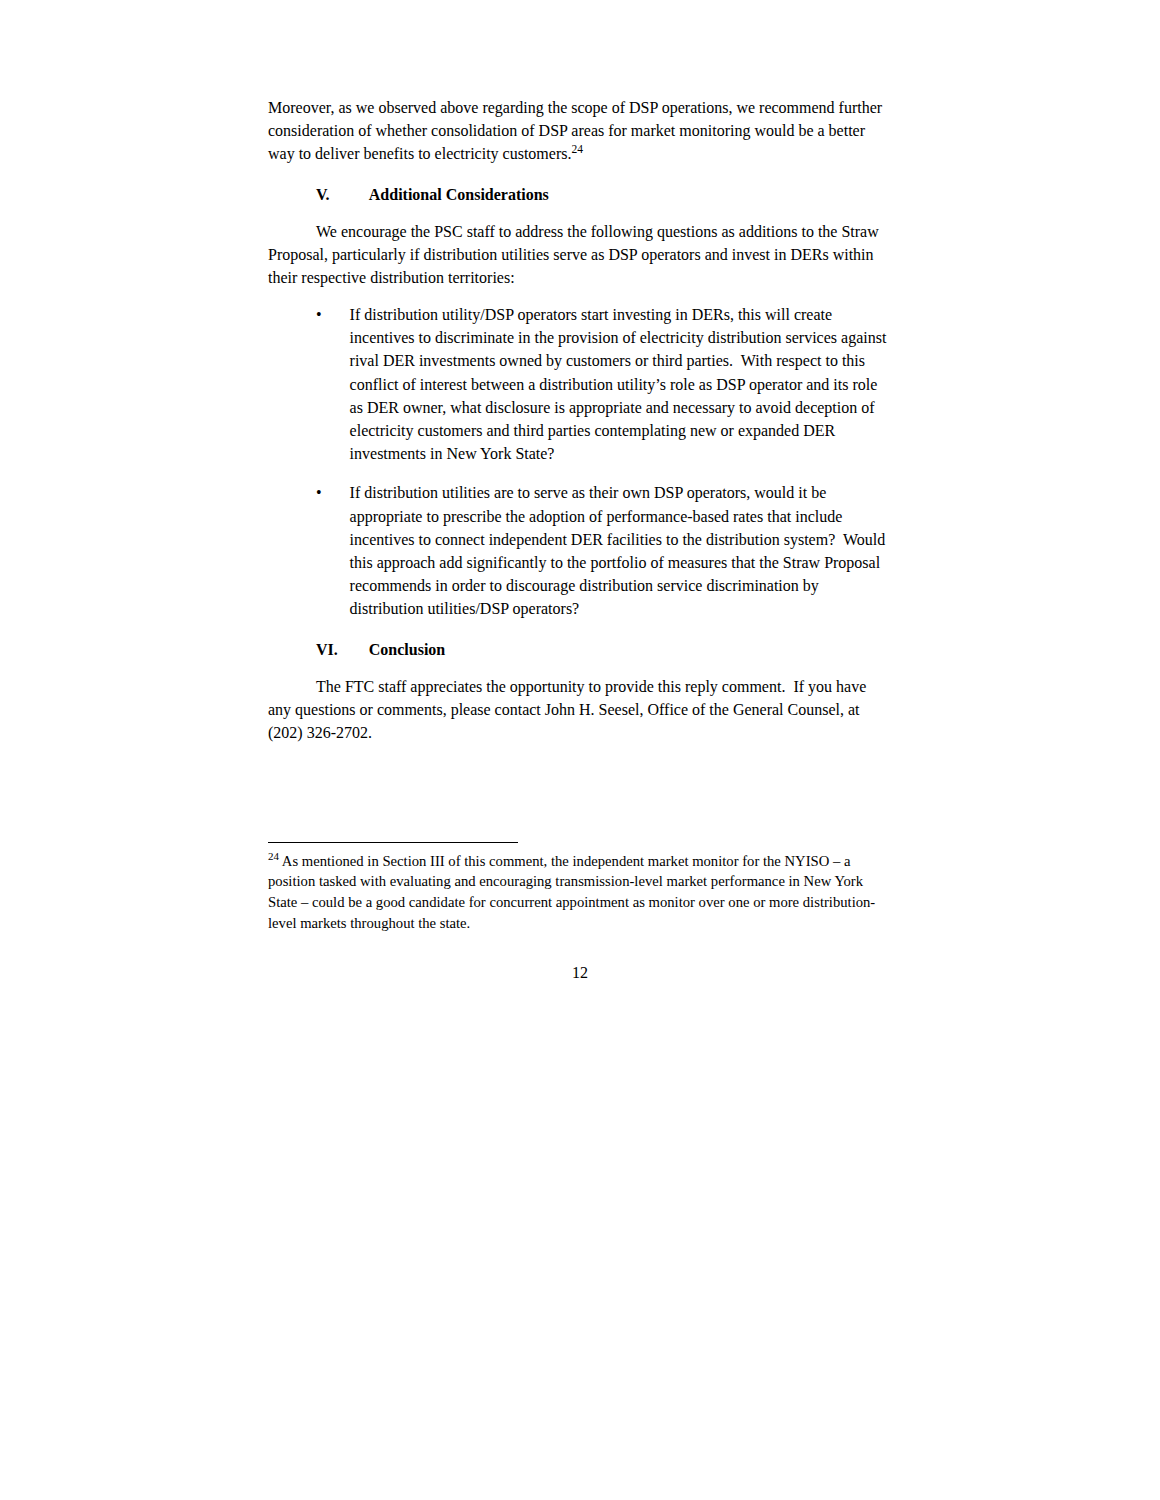Moreover, as we observed above regarding the scope of DSP operations, we recommend further consideration of whether consolidation of DSP areas for market monitoring would be a better way to deliver benefits to electricity customers.24
V. Additional Considerations
We encourage the PSC staff to address the following questions as additions to the Straw Proposal, particularly if distribution utilities serve as DSP operators and invest in DERs within their respective distribution territories:
If distribution utility/DSP operators start investing in DERs, this will create incentives to discriminate in the provision of electricity distribution services against rival DER investments owned by customers or third parties. With respect to this conflict of interest between a distribution utility’s role as DSP operator and its role as DER owner, what disclosure is appropriate and necessary to avoid deception of electricity customers and third parties contemplating new or expanded DER investments in New York State?
If distribution utilities are to serve as their own DSP operators, would it be appropriate to prescribe the adoption of performance-based rates that include incentives to connect independent DER facilities to the distribution system? Would this approach add significantly to the portfolio of measures that the Straw Proposal recommends in order to discourage distribution service discrimination by distribution utilities/DSP operators?
VI. Conclusion
The FTC staff appreciates the opportunity to provide this reply comment. If you have any questions or comments, please contact John H. Seesel, Office of the General Counsel, at (202) 326-2702.
24 As mentioned in Section III of this comment, the independent market monitor for the NYISO – a position tasked with evaluating and encouraging transmission-level market performance in New York State – could be a good candidate for concurrent appointment as monitor over one or more distribution-level markets throughout the state.
12